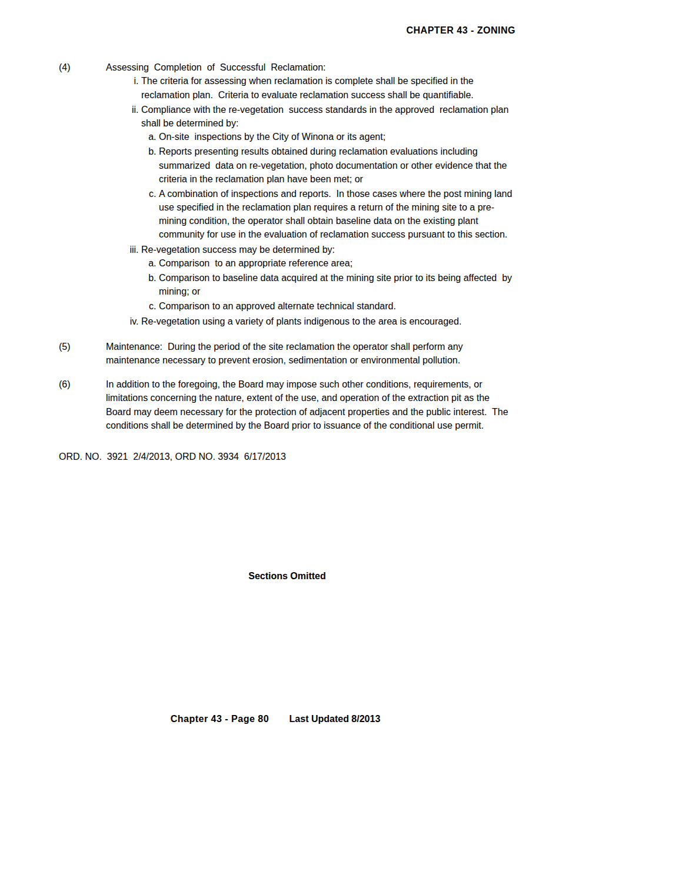CHAPTER 43 - ZONING
(4)
Assessing Completion of Successful Reclamation:
The criteria for assessing when reclamation is complete shall be specified in the reclamation plan. Criteria to evaluate reclamation success shall be quantifiable.
Compliance with the re-vegetation success standards in the approved reclamation plan shall be determined by:
On-site inspections by the City of Winona or its agent;
Reports presenting results obtained during reclamation evaluations including summarized data on re-vegetation, photo documentation or other evidence that the criteria in the reclamation plan have been met; or
A combination of inspections and reports. In those cases where the post mining land use specified in the reclamation plan requires a return of the mining site to a pre- mining condition, the operator shall obtain baseline data on the existing plant community for use in the evaluation of reclamation success pursuant to this section.
Re-vegetation success may be determined by:
Comparison to an appropriate reference area;
Comparison to baseline data acquired at the mining site prior to its being affected by mining; or
Comparison to an approved alternate technical standard.
Re-vegetation using a variety of plants indigenous to the area is encouraged.
(5)
Maintenance: During the period of the site reclamation the operator shall perform any maintenance necessary to prevent erosion, sedimentation or environmental pollution.
(6)
In addition to the foregoing, the Board may impose such other conditions, requirements, or limitations concerning the nature, extent of the use, and operation of the extraction pit as the Board may deem necessary for the protection of adjacent properties and the public interest. The conditions shall be determined by the Board prior to issuance of the conditional use permit.
ORD. NO. 3921 2/4/2013, ORD NO. 3934 6/17/2013
Sections Omitted
Chapter 43 - Page 80 Last Updated 8/2013